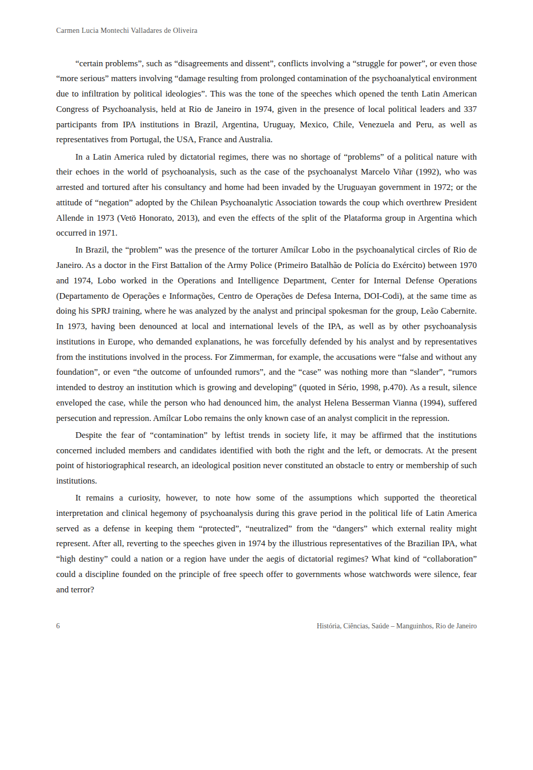Carmen Lucia Montechi Valladares de Oliveira
“certain problems”, such as “disagreements and dissent”, conflicts involving a “struggle for power”, or even those “more serious” matters involving “damage resulting from prolonged contamination of the psychoanalytical environment due to infiltration by political ideologies”. This was the tone of the speeches which opened the tenth Latin American Congress of Psychoanalysis, held at Rio de Janeiro in 1974, given in the presence of local political leaders and 337 participants from IPA institutions in Brazil, Argentina, Uruguay, Mexico, Chile, Venezuela and Peru, as well as representatives from Portugal, the USA, France and Australia.
In a Latin America ruled by dictatorial regimes, there was no shortage of “problems” of a political nature with their echoes in the world of psychoanalysis, such as the case of the psychoanalyst Marcelo Viñar (1992), who was arrested and tortured after his consultancy and home had been invaded by the Uruguayan government in 1972; or the attitude of “negation” adopted by the Chilean Psychoanalytic Association towards the coup which overthrew President Allende in 1973 (Vetö Honorato, 2013), and even the effects of the split of the Plataforma group in Argentina which occurred in 1971.
In Brazil, the “problem” was the presence of the torturer Amílcar Lobo in the psychoanalytical circles of Rio de Janeiro. As a doctor in the First Battalion of the Army Police (Primeiro Batalhão de Polícia do Exército) between 1970 and 1974, Lobo worked in the Operations and Intelligence Department, Center for Internal Defense Operations (Departamento de Operações e Informações, Centro de Operações de Defesa Interna, DOI-Codi), at the same time as doing his SPRJ training, where he was analyzed by the analyst and principal spokesman for the group, Leão Cabernite. In 1973, having been denounced at local and international levels of the IPA, as well as by other psychoanalysis institutions in Europe, who demanded explanations, he was forcefully defended by his analyst and by representatives from the institutions involved in the process. For Zimmerman, for example, the accusations were “false and without any foundation”, or even “the outcome of unfounded rumors”, and the “case” was nothing more than “slander”, “rumors intended to destroy an institution which is growing and developing” (quoted in Sério, 1998, p.470). As a result, silence enveloped the case, while the person who had denounced him, the analyst Helena Besserman Vianna (1994), suffered persecution and repression. Amílcar Lobo remains the only known case of an analyst complicit in the repression.
Despite the fear of “contamination” by leftist trends in society life, it may be affirmed that the institutions concerned included members and candidates identified with both the right and the left, or democrats. At the present point of historiographical research, an ideological position never constituted an obstacle to entry or membership of such institutions.
It remains a curiosity, however, to note how some of the assumptions which supported the theoretical interpretation and clinical hegemony of psychoanalysis during this grave period in the political life of Latin America served as a defense in keeping them “protected”, “neutralized” from the “dangers” which external reality might represent. After all, reverting to the speeches given in 1974 by the illustrious representatives of the Brazilian IPA, what “high destiny” could a nation or a region have under the aegis of dictatorial regimes? What kind of “collaboration” could a discipline founded on the principle of free speech offer to governments whose watchwords were silence, fear and terror?
6 História, Ciências, Saúde – Manguinhos, Rio de Janeiro